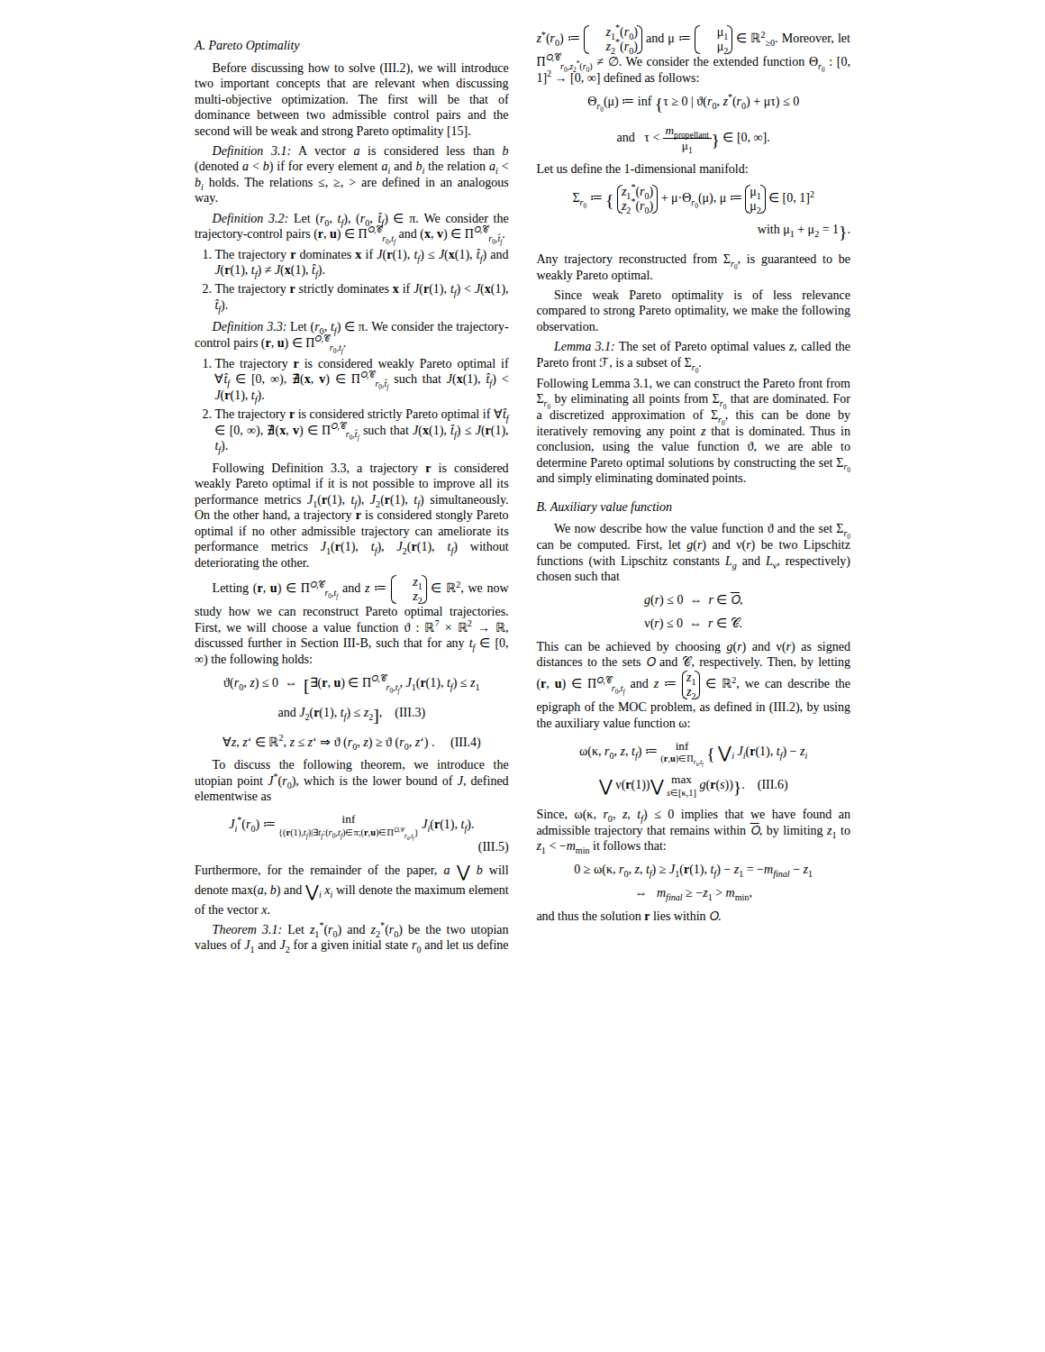A. Pareto Optimality
Before discussing how to solve (III.2), we will introduce two important concepts that are relevant when discussing multi-objective optimization. The first will be that of dominance between two admissible control pairs and the second will be weak and strong Pareto optimality [15].
Definition 3.1: A vector a is considered less than b (denoted a < b) if for every element ai and bi the relation ai < bi holds. The relations ≤, ≥, > are defined in an analogous way.
Definition 3.2: Let (r0, tf), (r0, t̂f) ∈ π. We consider the trajectory-control pairs (r, u) ∈ Π𝘖,𝒞r0,tf and (x, v) ∈ Π𝘖,𝒞r0,t̂f.
The trajectory r dominates x if J(r(1), tf) ≤ J(x(1), t̂f) and J(r(1), tf) ≠ J(x(1), t̂f).
The trajectory r strictly dominates x if J(r(1), tf) < J(x(1), t̂f).
Definition 3.3: Let (r0, tf) ∈ π. We consider the trajectory-control pairs (r, u) ∈ Π𝘖,𝒞r0,tf.
The trajectory r is considered weakly Pareto optimal if ∀t̂f ∈ [0, ∞), ∄(x, v) ∈ Π𝘖,𝒞r0,t̂f such that J(x(1), t̂f) < J(r(1), tf).
The trajectory r is considered strictly Pareto optimal if ∀t̂f ∈ [0, ∞), ∄(x, v) ∈ Π𝘖,𝒞r0,t̂f such that J(x(1), t̂f) ≤ J(r(1), tf).
Following Definition 3.3, a trajectory r is considered weakly Pareto optimal if it is not possible to improve all its performance metrics J1(r(1), tf), J2(r(1), tf) simultaneously. On the other hand, a trajectory r is considered stongly Pareto optimal if no other admissible trajectory can ameliorate its performance metrics J1(r(1), tf), J2(r(1), tf) without deteriorating the other.
Letting (r, u) ∈ Π𝘖,𝒞r0,tf and z ≔ z1 z2 ∈ ℝ2, we now study how we can reconstruct Pareto optimal trajectories. First, we will choose a value function ϑ : ℝ7 × ℝ2 → ℝ, discussed further in Section III-B, such that for any tf ∈ [0, ∞) the following holds:
ϑ(r0, z) ≤ 0 ⇔ [∃(r, u) ∈ Π𝘖,𝒞r0,tf, J1(r(1), tf) ≤ z1
and J2(r(1), tf) ≤ z2], (III.3)
∀z, z‘ ∈ ℝ2, z ≤ z‘ ⇒ ϑ (r0, z) ≥ ϑ (r0, z‘) . (III.4)
To discuss the following theorem, we introduce the utopian point J*(r0), which is the lower bound of J, defined elementwise as
Ji*(r0) ≔ inf{(r(1),tf)|∃tf:(r0,tf)∈π;(r,u)∈Π𝘖,𝒞r0,tf} Ji(r(1), tf).
(III.5)
Furthermore, for the remainder of the paper, a ⋁ b will denote max(a, b) and ⋁i xi will denote the maximum element of the vector x.
Theorem 3.1: Let z1*(r0) and z2*(r0) be the two utopian values of J1 and J2 for a given initial state r0 and let us define z*(r0) ≔ z1*(r0) z2*(r0) and μ ≔ μ1 μ2 ∈ ℝ2≥0. Moreover, let Π𝘖,𝒞r0,z2*(r0) ≠ ∅. We consider the extended function Θr0 : [0, 1]2 → [0, ∞] defined as follows:
Θr0(μ) ≔ inf {τ ≥ 0 | ϑ(r0, z*(r0) + μτ) ≤ 0
and τ < mpropellant μ1} ∈ [0, ∞].
Let us define the 1-dimensional manifold:
Σr0 ≔ { z1*(r0) z2*(r0) + μ·Θr0(μ), μ ≔ μ1 μ2 ∈ [0, 1]2
with μ1 + μ2 = 1}.
Any trajectory reconstructed from Σr0, is guaranteed to be weakly Pareto optimal.
Since weak Pareto optimality is of less relevance compared to strong Pareto optimality, we make the following observation.
Lemma 3.1: The set of Pareto optimal values z, called the Pareto front ℱ, is a subset of Σr0.
Following Lemma 3.1, we can construct the Pareto front from Σr0 by eliminating all points from Σr0 that are dominated. For a discretized approximation of Σr0, this can be done by iteratively removing any point z that is dominated. Thus in conclusion, using the value function ϑ, we are able to determine Pareto optimal solutions by constructing the set Σr0 and simply eliminating dominated points.
B. Auxiliary value function
We now describe how the value function ϑ and the set Σr0 can be computed. First, let g(r) and ν(r) be two Lipschitz functions (with Lipschitz constants Lg and Lν, respectively) chosen such that
g(r) ≤ 0 ⇔ r ∈ 𝘖,
ν(r) ≤ 0 ⇔ r ∈ 𝒞.
This can be achieved by choosing g(r) and ν(r) as signed distances to the sets 𝘖 and 𝒞, respectively. Then, by letting (r, u) ∈ Π𝘖,𝒞r0,tf and z ≔ z1 z2 ∈ ℝ2, we can describe the epigraph of the MOC problem, as defined in (III.2), by using the auxiliary value function ω:
ω(κ, r0, z, tf) ≔ inf(r,u)∈Πr0,tf { ⋁i Ji(r(1), tf) − zi
⋁ ν(r(1))⋁ max s∈[κ,1] g(r(s))}. (III.6)
Since, ω(κ, r0, z, tf) ≤ 0 implies that we have found an admissible trajectory that remains within 𝘖, by limiting z1 to z1 < −mmin it follows that:
0 ≥ ω(κ, r0, z, tf) ≥ J1(r(1), tf) − z1 = −mfinal − z1
⇔ mfinal ≥ −z1 > mmin,
and thus the solution r lies within 𝘖.